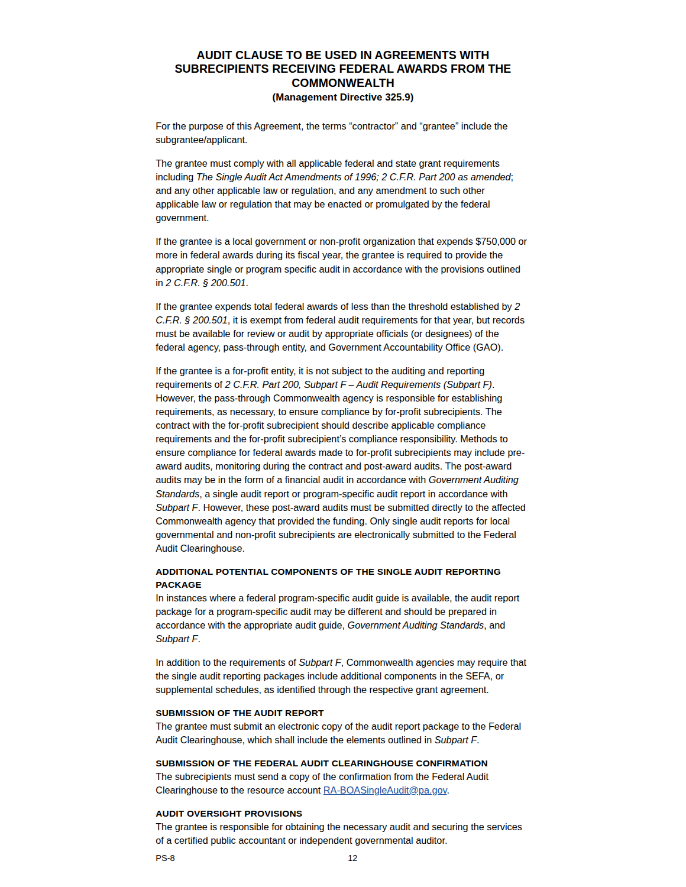AUDIT CLAUSE TO BE USED IN AGREEMENTS WITH
SUBRECIPIENTS RECEIVING FEDERAL AWARDS FROM THE COMMONWEALTH (Management Directive 325.9)
For the purpose of this Agreement, the terms “contractor” and “grantee” include the subgrantee/applicant.
The grantee must comply with all applicable federal and state grant requirements including The Single Audit Act Amendments of 1996; 2 C.F.R. Part 200 as amended; and any other applicable law or regulation, and any amendment to such other applicable law or regulation that may be enacted or promulgated by the federal government.
If the grantee is a local government or non-profit organization that expends $750,000 or more in federal awards during its fiscal year, the grantee is required to provide the appropriate single or program specific audit in accordance with the provisions outlined in 2 C.F.R. § 200.501.
If the grantee expends total federal awards of less than the threshold established by 2 C.F.R. § 200.501, it is exempt from federal audit requirements for that year, but records must be available for review or audit by appropriate officials (or designees) of the federal agency, pass-through entity, and Government Accountability Office (GAO).
If the grantee is a for-profit entity, it is not subject to the auditing and reporting requirements of 2 C.F.R. Part 200, Subpart F – Audit Requirements (Subpart F). However, the pass-through Commonwealth agency is responsible for establishing requirements, as necessary, to ensure compliance by for-profit subrecipients. The contract with the for-profit subrecipient should describe applicable compliance requirements and the for-profit subrecipient’s compliance responsibility. Methods to ensure compliance for federal awards made to for-profit subrecipients may include pre-award audits, monitoring during the contract and post-award audits. The post-award audits may be in the form of a financial audit in accordance with Government Auditing Standards, a single audit report or program-specific audit report in accordance with Subpart F. However, these post-award audits must be submitted directly to the affected Commonwealth agency that provided the funding. Only single audit reports for local governmental and non-profit subrecipients are electronically submitted to the Federal Audit Clearinghouse.
ADDITIONAL POTENTIAL COMPONENTS OF THE SINGLE AUDIT REPORTING PACKAGE
In instances where a federal program-specific audit guide is available, the audit report package for a program-specific audit may be different and should be prepared in accordance with the appropriate audit guide, Government Auditing Standards, and Subpart F.
In addition to the requirements of Subpart F, Commonwealth agencies may require that the single audit reporting packages include additional components in the SEFA, or supplemental schedules, as identified through the respective grant agreement.
SUBMISSION OF THE AUDIT REPORT
The grantee must submit an electronic copy of the audit report package to the Federal Audit Clearinghouse, which shall include the elements outlined in Subpart F.
SUBMISSION OF THE FEDERAL AUDIT CLEARINGHOUSE CONFIRMATION
The subrecipients must send a copy of the confirmation from the Federal Audit Clearinghouse to the resource account RA-BOASingleAudit@pa.gov.
AUDIT OVERSIGHT PROVISIONS
The grantee is responsible for obtaining the necessary audit and securing the services of a certified public accountant or independent governmental auditor.
PS-8
12